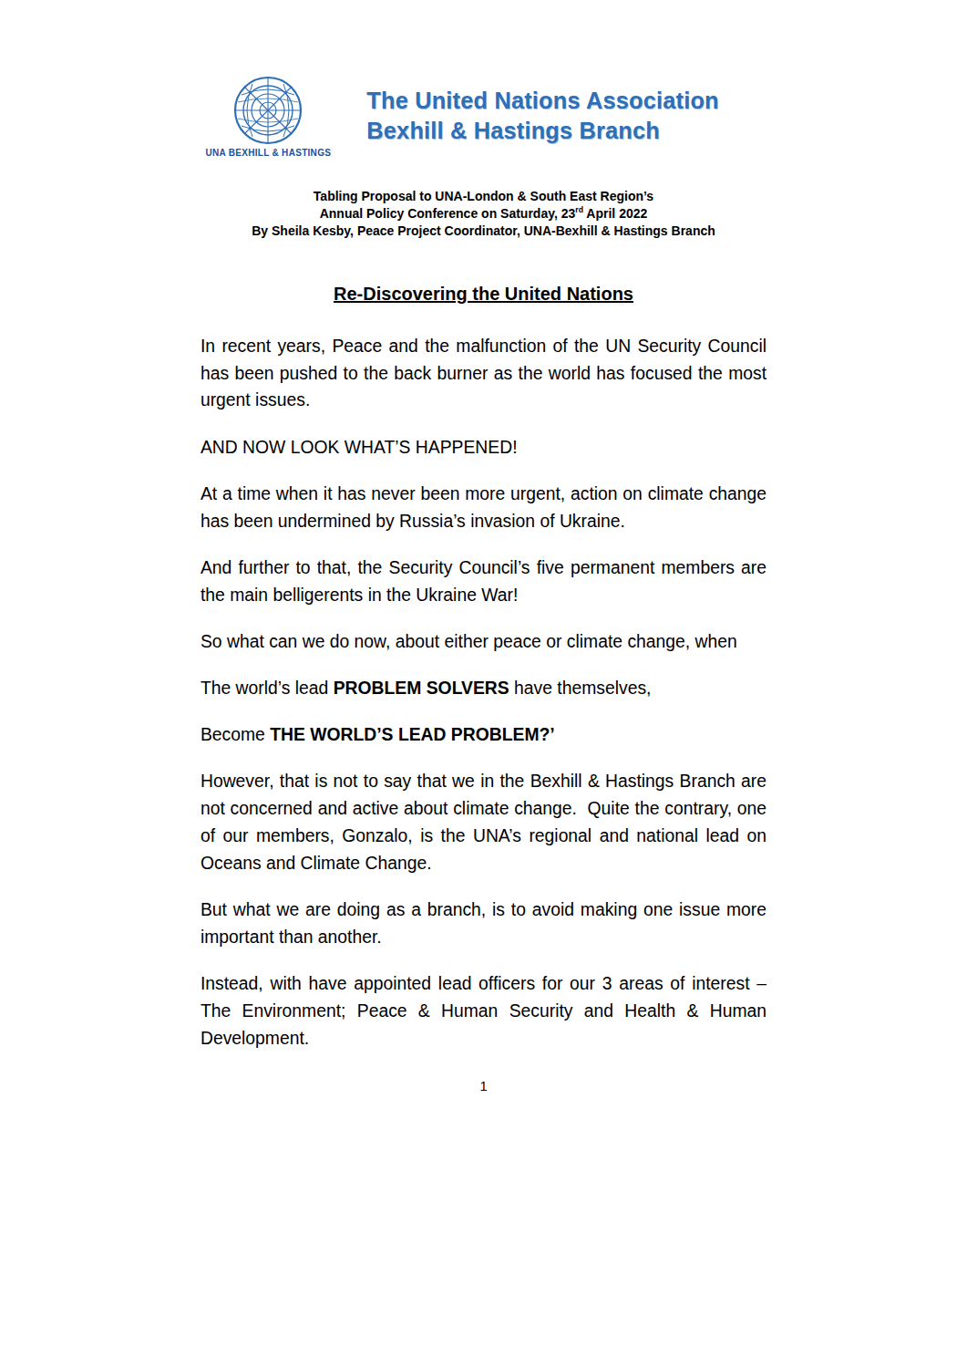UNA BEXHILL & HASTINGS
The United Nations Association
Bexhill & Hastings Branch
Tabling Proposal to UNA-London & South East Region’s
Annual Policy Conference on Saturday, 23rd April 2022
By Sheila Kesby, Peace Project Coordinator, UNA-Bexhill & Hastings Branch
Re-Discovering the United Nations
In recent years, Peace and the malfunction of the UN Security Council has been pushed to the back burner as the world has focused the most urgent issues.
AND NOW LOOK WHAT’S HAPPENED!
At a time when it has never been more urgent, action on climate change has been undermined by Russia’s invasion of Ukraine.
And further to that, the Security Council’s five permanent members are the main belligerents in the Ukraine War!
So what can we do now, about either peace or climate change, when
The world’s lead PROBLEM SOLVERS have themselves,
Become THE WORLD’S LEAD PROBLEM?’
However, that is not to say that we in the Bexhill & Hastings Branch are not concerned and active about climate change. Quite the contrary, one of our members, Gonzalo, is the UNA’s regional and national lead on Oceans and Climate Change.
But what we are doing as a branch, is to avoid making one issue more important than another.
Instead, with have appointed lead officers for our 3 areas of interest – The Environment; Peace & Human Security and Health & Human Development.
1